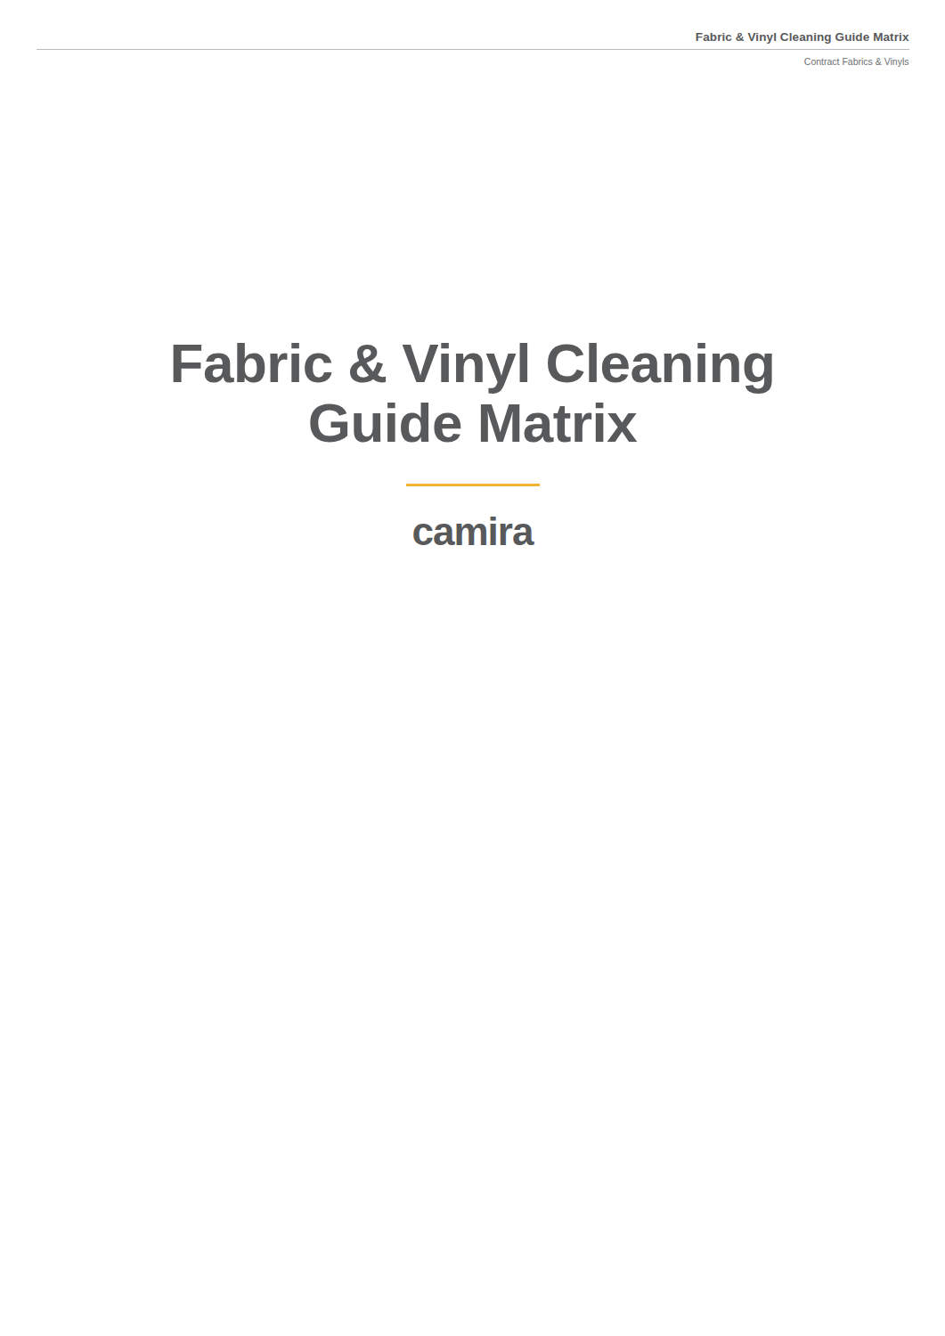Fabric & Vinyl Cleaning Guide Matrix Contract Fabrics & Vinyls
Fabric & Vinyl Cleaning
Guide Matrix
camira